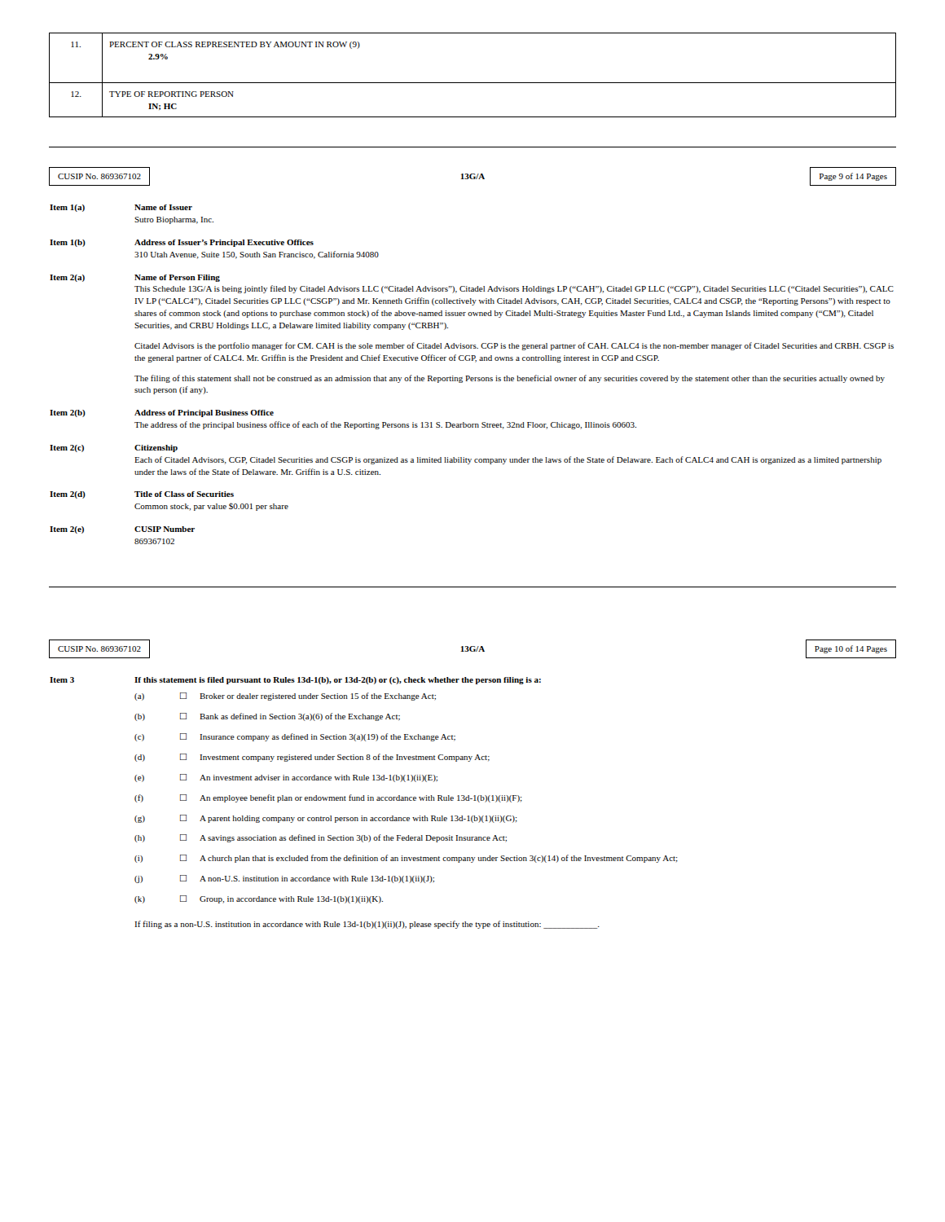| 11. | PERCENT OF CLASS REPRESENTED BY AMOUNT IN ROW (9) 2.9% |
| 12. | TYPE OF REPORTING PERSON IN; HC |
| CUSIP No. 869367102 | 13G/A | Page 9 of 14 Pages |
| Item 1(a) | Name of Issuer Sutro Biopharma, Inc. |
| Item 1(b) | Address of Issuer’s Principal Executive Offices 310 Utah Avenue, Suite 150, South San Francisco, California 94080 |
| Item 2(a) | Name of Person Filing This Schedule 13G/A is being jointly filed by Citadel Advisors LLC (“Citadel Advisors”), Citadel Advisors Holdings LP (“CAH”), Citadel GP LLC (“CGP”), Citadel Securities LLC (“Citadel Securities”), CALC IV LP (“CALC4”), Citadel Securities GP LLC (“CSGP”) and Mr. Kenneth Griffin (collectively with Citadel Advisors, CAH, CGP, Citadel Securities, CALC4 and CSGP, the “Reporting Persons”) with respect to shares of common stock (and options to purchase common stock) of the above-named issuer owned by Citadel Multi-Strategy Equities Master Fund Ltd., a Cayman Islands limited company (“CM”), Citadel Securities, and CRBU Holdings LLC, a Delaware limited liability company (“CRBH”). Citadel Advisors is the portfolio manager for CM. CAH is the sole member of Citadel Advisors. CGP is the general partner of CAH. CALC4 is the non-member manager of Citadel Securities and CRBH. CSGP is the general partner of CALC4. Mr. Griffin is the President and Chief Executive Officer of CGP, and owns a controlling interest in CGP and CSGP. The filing of this statement shall not be construed as an admission that any of the Reporting Persons is the beneficial owner of any securities covered by the statement other than the securities actually owned by such person (if any). |
| Item 2(b) | Address of Principal Business Office The address of the principal business office of each of the Reporting Persons is 131 S. Dearborn Street, 32nd Floor, Chicago, Illinois 60603. |
| Item 2(c) | Citizenship Each of Citadel Advisors, CGP, Citadel Securities and CSGP is organized as a limited liability company under the laws of the State of Delaware. Each of CALC4 and CAH is organized as a limited partnership under the laws of the State of Delaware. Mr. Griffin is a U.S. citizen. |
| Item 2(d) | Title of Class of Securities Common stock, par value $0.001 per share |
| Item 2(e) | CUSIP Number 869367102 |
| CUSIP No. 869367102 | 13G/A | Page 10 of 14 Pages |
| Item 3 | If this statement is filed pursuant to Rules 13d-1(b), or 13d-2(b) or (c), check whether the person filing is a: / (a) / ☐ / Broker or dealer registered under Section 15 of the Exchange Act; / / (b) / ☐ / Bank as defined in Section 3(a)(6) of the Exchange Act; / / (c) / ☐ / Insurance company as defined in Section 3(a)(19) of the Exchange Act; / / (d) / ☐ / Investment company registered under Section 8 of the Investment Company Act; / / (e) / ☐ / An investment adviser in accordance with Rule 13d-1(b)(1)(ii)(E); / / (f) / ☐ / An employee benefit plan or endowment fund in accordance with Rule 13d-1(b)(1)(ii)(F); / / (g) / ☐ / A parent holding company or control person in accordance with Rule 13d-1(b)(1)(ii)(G); / / (h) / ☐ / A savings association as defined in Section 3(b) of the Federal Deposit Insurance Act; / / (i) / ☐ / A church plan that is excluded from the definition of an investment company under Section 3(c)(14) of the Investment Company Act; / / (j) / ☐ / A non-U.S. institution in accordance with Rule 13d-1(b)(1)(ii)(J); / / (k) / ☐ / Group, in accordance with Rule 13d-1(b)(1)(ii)(K). / If filing as a non-U.S. institution in accordance with Rule 13d-1(b)(1)(ii)(J), please specify the type of institution: ____________. |